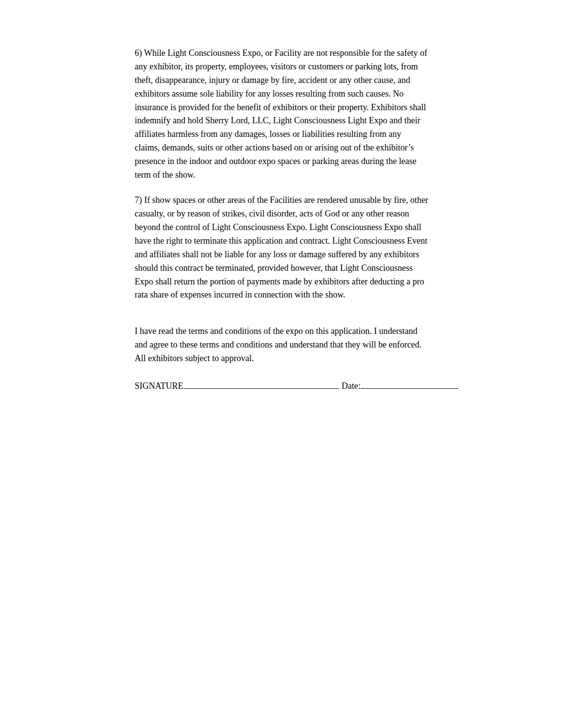6) While Light Consciousness Expo, or Facility are not responsible for the safety of any exhibitor, its property, employees, visitors or customers or parking lots, from theft, disappearance, injury or damage by fire, accident or any other cause, and exhibitors assume sole liability for any losses resulting from such causes. No insurance is provided for the benefit of exhibitors or their property. Exhibitors shall indemnify and hold Sherry Lord, LLC, Light Consciousness Light Expo and their affiliates harmless from any damages, losses or liabilities resulting from any claims, demands, suits or other actions based on or arising out of the exhibitor’s presence in the indoor and outdoor expo spaces or parking areas during the lease term of the show.
7) If show spaces or other areas of the Facilities are rendered unusable by fire, other casualty, or by reason of strikes, civil disorder, acts of God or any other reason beyond the control of Light Consciousness Expo. Light Consciousness Expo shall have the right to terminate this application and contract. Light Consciousness Event and affiliates shall not be liable for any loss or damage suffered by any exhibitors should this contract be terminated, provided however, that Light Consciousness Expo shall return the portion of payments made by exhibitors after deducting a pro rata share of expenses incurred in connection with the show.
I have read the terms and conditions of the expo on this application. I understand and agree to these terms and conditions and understand that they will be enforced. All exhibitors subject to approval.
SIGNATURE Date: